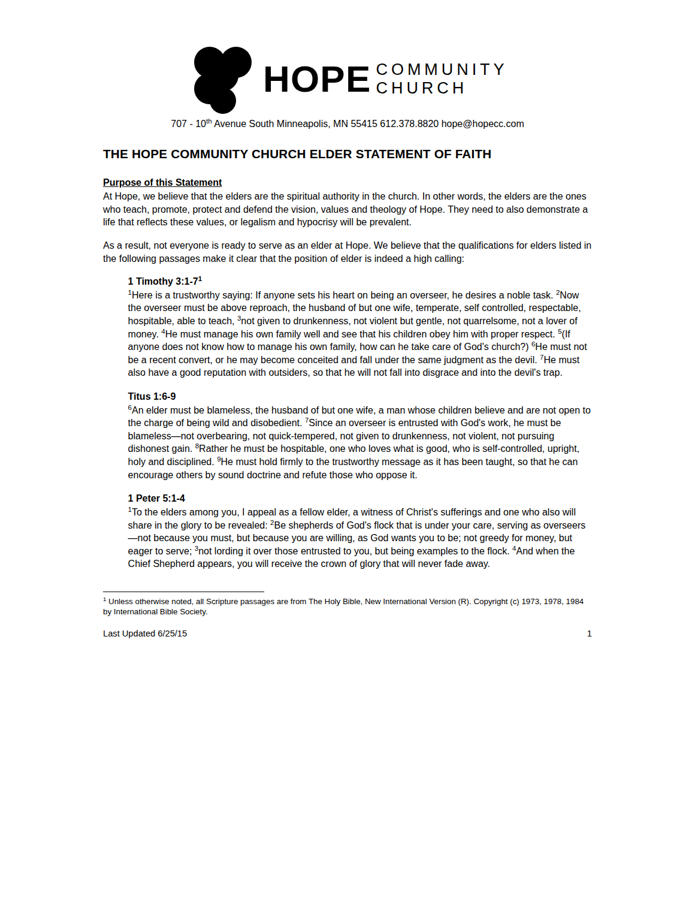HOPE COMMUNITY
CHURCH
707 - 10th Avenue South Minneapolis, MN 55415 612.378.8820 hope@hopecc.com
THE HOPE COMMUNITY CHURCH ELDER STATEMENT OF FAITH
Purpose of this Statement
At Hope, we believe that the elders are the spiritual authority in the church. In other words, the elders are the ones who teach, promote, protect and defend the vision, values and theology of Hope. They need to also demonstrate a life that reflects these values, or legalism and hypocrisy will be prevalent.
As a result, not everyone is ready to serve as an elder at Hope. We believe that the qualifications for elders listed in the following passages make it clear that the position of elder is indeed a high calling:
1 Timothy 3:1-71
1Here is a trustworthy saying: If anyone sets his heart on being an overseer, he desires a noble task. 2Now the overseer must be above reproach, the husband of but one wife, temperate, self controlled, respectable, hospitable, able to teach, 3not given to drunkenness, not violent but gentle, not quarrelsome, not a lover of money. 4He must manage his own family well and see that his children obey him with proper respect. 5(If anyone does not know how to manage his own family, how can he take care of God's church?) 6He must not be a recent convert, or he may become conceited and fall under the same judgment as the devil. 7He must also have a good reputation with outsiders, so that he will not fall into disgrace and into the devil's trap.
Titus 1:6-9
6An elder must be blameless, the husband of but one wife, a man whose children believe and are not open to the charge of being wild and disobedient. 7Since an overseer is entrusted with God's work, he must be blameless—not overbearing, not quick-tempered, not given to drunkenness, not violent, not pursuing dishonest gain. 8Rather he must be hospitable, one who loves what is good, who is self-controlled, upright, holy and disciplined. 9He must hold firmly to the trustworthy message as it has been taught, so that he can encourage others by sound doctrine and refute those who oppose it.
1 Peter 5:1-4
1To the elders among you, I appeal as a fellow elder, a witness of Christ's sufferings and one who also will share in the glory to be revealed: 2Be shepherds of God's flock that is under your care, serving as overseers—not because you must, but because you are willing, as God wants you to be; not greedy for money, but eager to serve; 3not lording it over those entrusted to you, but being examples to the flock. 4And when the Chief Shepherd appears, you will receive the crown of glory that will never fade away.
1 Unless otherwise noted, all Scripture passages are from The Holy Bible, New International Version (R). Copyright (c) 1973, 1978, 1984 by International Bible Society.
Last Updated 6/25/15 1